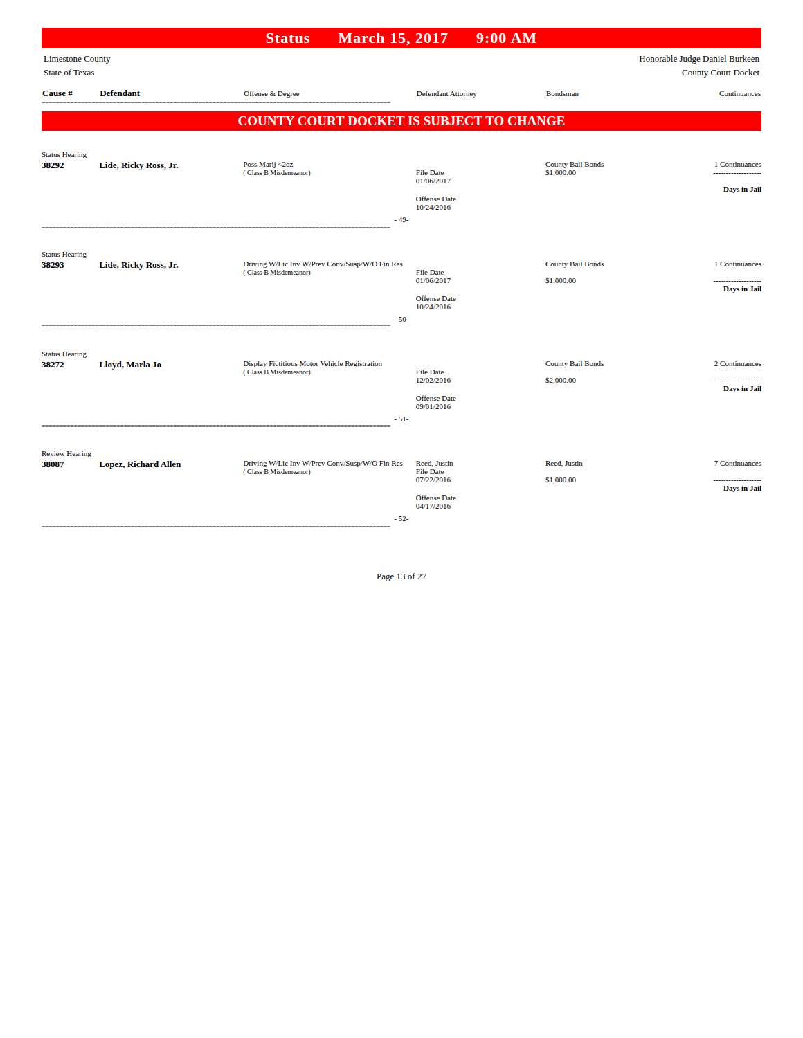Status March 15, 20179:00 AM
| Limestone County | Honorable Judge Daniel Burkeen |
| State of Texas | County Court Docket |
| Cause # | Defendant | Offense & Degree | Defendant Attorney | Bondsman | Continuances |
==================================================================================================
COUNTY COURT DOCKET IS SUBJECT TO CHANGE
Status Hearing
| 38292 | Lide, Ricky Ross, Jr. | Poss Marij <2oz ( Class B Misdemeanor) | File Date 01/06/2017 | County Bail Bonds $1,000.00 | 1 Continuances ------------------- |
| | Offense Date 10/24/2016 | | Days in Jail |
- 49-
==================================================================================================
Status Hearing
| 38293 | Lide, Ricky Ross, Jr. | Driving W/Lic Inv W/Prev Conv/Susp/W/O Fin Res ( Class B Misdemeanor) | File Date 01/06/2017 | County Bail Bonds $1,000.00 | 1 Continuances ------------------- |
| | Offense Date 10/24/2016 | | Days in Jail |
- 50-
==================================================================================================
Status Hearing
| 38272 | Lloyd, Marla Jo | Display Fictitious Motor Vehicle Registration ( Class B Misdemeanor) | File Date 12/02/2016 | County Bail Bonds $2,000.00 | 2 Continuances ------------------- |
| | Offense Date 09/01/2016 | | Days in Jail |
- 51-
==================================================================================================
Review Hearing
| 38087 | Lopez, Richard Allen | Driving W/Lic Inv W/Prev Conv/Susp/W/O Fin Res ( Class B Misdemeanor) | Reed, Justin File Date 07/22/2016 | Reed, Justin $1,000.00 | 7 Continuances ------------------- |
| | Offense Date 04/17/2016 | | Days in Jail |
- 52-
==================================================================================================
Page 13 of 27